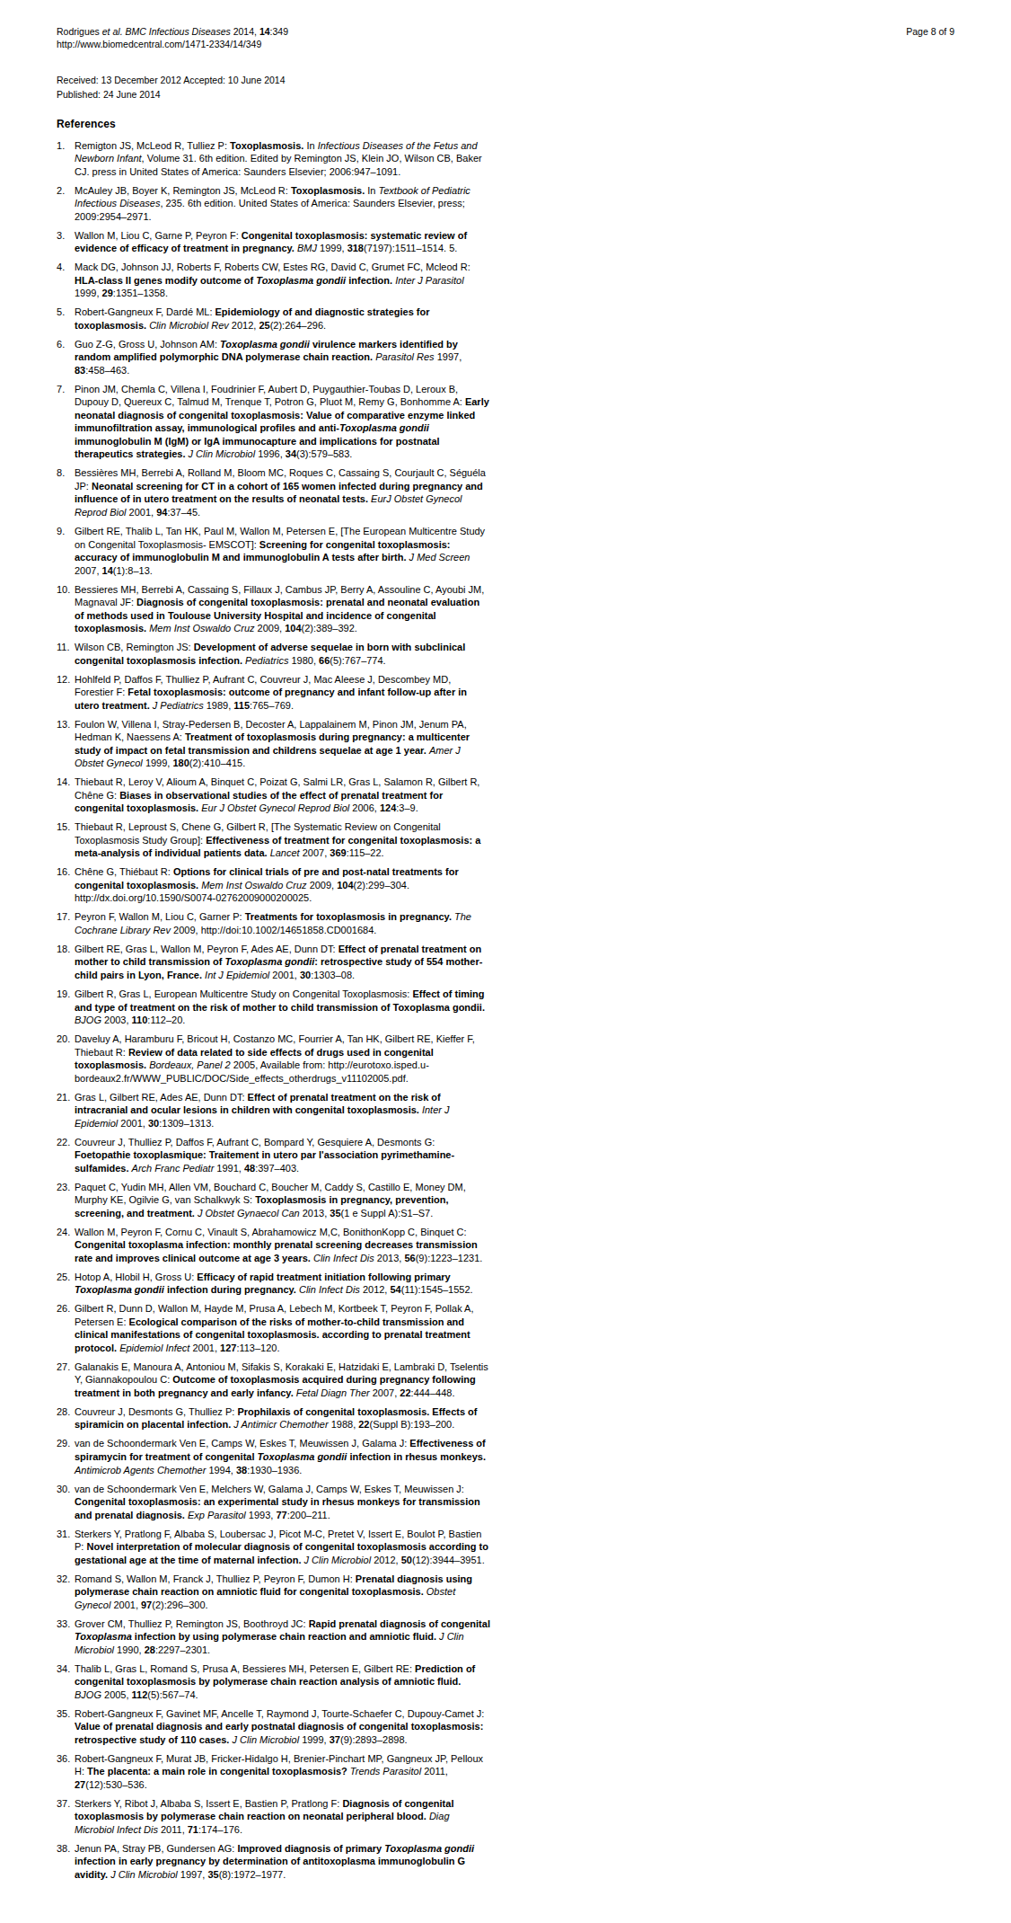Rodrigues et al. BMC Infectious Diseases 2014, 14:349 http://www.biomedcentral.com/1471-2334/14/349
Page 8 of 9
Received: 13 December 2012 Accepted: 10 June 2014
Published: 24 June 2014
References
Remigton JS, McLeod R, Tulliez P: Toxoplasmosis. In Infectious Diseases of the Fetus and Newborn Infant, Volume 31. 6th edition. Edited by Remington JS, Klein JO, Wilson CB, Baker CJ. press in United States of America: Saunders Elsevier; 2006:947–1091.
McAuley JB, Boyer K, Remington JS, McLeod R: Toxoplasmosis. In Textbook of Pediatric Infectious Diseases, 235. 6th edition. United States of America: Saunders Elsevier, press; 2009:2954–2971.
Wallon M, Liou C, Garne P, Peyron F: Congenital toxoplasmosis: systematic review of evidence of efficacy of treatment in pregnancy. BMJ 1999, 318(7197):1511–1514. 5.
Mack DG, Johnson JJ, Roberts F, Roberts CW, Estes RG, David C, Grumet FC, Mcleod R: HLA-class II genes modify outcome of Toxoplasma gondii infection. Inter J Parasitol 1999, 29:1351–1358.
Robert-Gangneux F, Dardé ML: Epidemiology of and diagnostic strategies for toxoplasmosis. Clin Microbiol Rev 2012, 25(2):264–296.
Guo Z-G, Gross U, Johnson AM: Toxoplasma gondii virulence markers identified by random amplified polymorphic DNA polymerase chain reaction. Parasitol Res 1997, 83:458–463.
Pinon JM, Chemla C, Villena I, Foudrinier F, Aubert D, Puygauthier-Toubas D, Leroux B, Dupouy D, Quereux C, Talmud M, Trenque T, Potron G, Pluot M, Remy G, Bonhomme A: Early neonatal diagnosis of congenital toxoplasmosis: Value of comparative enzyme linked immunofiltration assay, immunological profiles and anti-Toxoplasma gondii immunoglobulin M (IgM) or IgA immunocapture and implications for postnatal therapeutics strategies. J Clin Microbiol 1996, 34(3):579–583.
Bessières MH, Berrebi A, Rolland M, Bloom MC, Roques C, Cassaing S, Courjault C, Séguéla JP: Neonatal screening for CT in a cohort of 165 women infected during pregnancy and influence of in utero treatment on the results of neonatal tests. EurJ Obstet Gynecol Reprod Biol 2001, 94:37–45.
Gilbert RE, Thalib L, Tan HK, Paul M, Wallon M, Petersen E, [The European Multicentre Study on Congenital Toxoplasmosis- EMSCOT]: Screening for congenital toxoplasmosis: accuracy of immunoglobulin M and immunoglobulin A tests after birth. J Med Screen 2007, 14(1):8–13.
Bessieres MH, Berrebi A, Cassaing S, Fillaux J, Cambus JP, Berry A, Assouline C, Ayoubi JM, Magnaval JF: Diagnosis of congenital toxoplasmosis: prenatal and neonatal evaluation of methods used in Toulouse University Hospital and incidence of congenital toxoplasmosis. Mem Inst Oswaldo Cruz 2009, 104(2):389–392.
Wilson CB, Remington JS: Development of adverse sequelae in born with subclinical congenital toxoplasmosis infection. Pediatrics 1980, 66(5):767–774.
Hohlfeld P, Daffos F, Thulliez P, Aufrant C, Couvreur J, Mac Aleese J, Descombey MD, Forestier F: Fetal toxoplasmosis: outcome of pregnancy and infant follow-up after in utero treatment. J Pediatrics 1989, 115:765–769.
Foulon W, Villena I, Stray-Pedersen B, Decoster A, Lappalainem M, Pinon JM, Jenum PA, Hedman K, Naessens A: Treatment of toxoplasmosis during pregnancy: a multicenter study of impact on fetal transmission and childrens sequelae at age 1 year. Amer J Obstet Gynecol 1999, 180(2):410–415.
Thiebaut R, Leroy V, Alioum A, Binquet C, Poizat G, Salmi LR, Gras L, Salamon R, Gilbert R, Chêne G: Biases in observational studies of the effect of prenatal treatment for congenital toxoplasmosis. Eur J Obstet Gynecol Reprod Biol 2006, 124:3–9.
Thiebaut R, Leproust S, Chene G, Gilbert R, [The Systematic Review on Congenital Toxoplasmosis Study Group]: Effectiveness of treatment for congenital toxoplasmosis: a meta-analysis of individual patients data. Lancet 2007, 369:115–22.
Chêne G, Thiébaut R: Options for clinical trials of pre and post-natal treatments for congenital toxoplasmosis. Mem Inst Oswaldo Cruz 2009, 104(2):299–304. http://dx.doi.org/10.1590/S0074-02762009000200025.
Peyron F, Wallon M, Liou C, Garner P: Treatments for toxoplasmosis in pregnancy. The Cochrane Library Rev 2009, http://doi:10.1002/14651858.CD001684.
Gilbert RE, Gras L, Wallon M, Peyron F, Ades AE, Dunn DT: Effect of prenatal treatment on mother to child transmission of Toxoplasma gondii: retrospective study of 554 mother-child pairs in Lyon, France. Int J Epidemiol 2001, 30:1303–08.
Gilbert R, Gras L, European Multicentre Study on Congenital Toxoplasmosis: Effect of timing and type of treatment on the risk of mother to child transmission of Toxoplasma gondii. BJOG 2003, 110:112–20.
Daveluy A, Haramburu F, Bricout H, Costanzo MC, Fourrier A, Tan HK, Gilbert RE, Kieffer F, Thiebaut R: Review of data related to side effects of drugs used in congenital toxoplasmosis. Bordeaux, Panel 2 2005, Available from: http://eurotoxo.isped.u-bordeaux2.fr/WWW_PUBLIC/DOC/Side_effects_otherdrugs_v11102005.pdf.
Gras L, Gilbert RE, Ades AE, Dunn DT: Effect of prenatal treatment on the risk of intracranial and ocular lesions in children with congenital toxoplasmosis. Inter J Epidemiol 2001, 30:1309–1313.
Couvreur J, Thulliez P, Daffos F, Aufrant C, Bompard Y, Gesquiere A, Desmonts G: Foetopathie toxoplasmique: Traitement in utero par l'association pyrimethamine-sulfamides. Arch Franc Pediatr 1991, 48:397–403.
Paquet C, Yudin MH, Allen VM, Bouchard C, Boucher M, Caddy S, Castillo E, Money DM, Murphy KE, Ogilvie G, van Schalkwyk S: Toxoplasmosis in pregnancy, prevention, screening, and treatment. J Obstet Gynaecol Can 2013, 35(1 e Suppl A):S1–S7.
Wallon M, Peyron F, Cornu C, Vinault S, Abrahamowicz M,C, BonithonKopp C, Binquet C: Congenital toxoplasma infection: monthly prenatal screening decreases transmission rate and improves clinical outcome at age 3 years. Clin Infect Dis 2013, 56(9):1223–1231.
Hotop A, Hlobil H, Gross U: Efficacy of rapid treatment initiation following primary Toxoplasma gondii infection during pregnancy. Clin Infect Dis 2012, 54(11):1545–1552.
Gilbert R, Dunn D, Wallon M, Hayde M, Prusa A, Lebech M, Kortbeek T, Peyron F, Pollak A, Petersen E: Ecological comparison of the risks of mother-to-child transmission and clinical manifestations of congenital toxoplasmosis. according to prenatal treatment protocol. Epidemiol Infect 2001, 127:113–120.
Galanakis E, Manoura A, Antoniou M, Sifakis S, Korakaki E, Hatzidaki E, Lambraki D, Tselentis Y, Giannakopoulou C: Outcome of toxoplasmosis acquired during pregnancy following treatment in both pregnancy and early infancy. Fetal Diagn Ther 2007, 22:444–448.
Couvreur J, Desmonts G, Thulliez P: Prophilaxis of congenital toxoplasmosis. Effects of spiramicin on placental infection. J Antimicr Chemother 1988, 22(Suppl B):193–200.
van de Schoondermark Ven E, Camps W, Eskes T, Meuwissen J, Galama J: Effectiveness of spiramycin for treatment of congenital Toxoplasma gondii infection in rhesus monkeys. Antimicrob Agents Chemother 1994, 38:1930–1936.
van de Schoondermark Ven E, Melchers W, Galama J, Camps W, Eskes T, Meuwissen J: Congenital toxoplasmosis: an experimental study in rhesus monkeys for transmission and prenatal diagnosis. Exp Parasitol 1993, 77:200–211.
Sterkers Y, Pratlong F, Albaba S, Loubersac J, Picot M-C, Pretet V, Issert E, Boulot P, Bastien P: Novel interpretation of molecular diagnosis of congenital toxoplasmosis according to gestational age at the time of maternal infection. J Clin Microbiol 2012, 50(12):3944–3951.
Romand S, Wallon M, Franck J, Thulliez P, Peyron F, Dumon H: Prenatal diagnosis using polymerase chain reaction on amniotic fluid for congenital toxoplasmosis. Obstet Gynecol 2001, 97(2):296–300.
Grover CM, Thulliez P, Remington JS, Boothroyd JC: Rapid prenatal diagnosis of congenital Toxoplasma infection by using polymerase chain reaction and amniotic fluid. J Clin Microbiol 1990, 28:2297–2301.
Thalib L, Gras L, Romand S, Prusa A, Bessieres MH, Petersen E, Gilbert RE: Prediction of congenital toxoplasmosis by polymerase chain reaction analysis of amniotic fluid. BJOG 2005, 112(5):567–74.
Robert-Gangneux F, Gavinet MF, Ancelle T, Raymond J, Tourte-Schaefer C, Dupouy-Camet J: Value of prenatal diagnosis and early postnatal diagnosis of congenital toxoplasmosis: retrospective study of 110 cases. J Clin Microbiol 1999, 37(9):2893–2898.
Robert-Gangneux F, Murat JB, Fricker-Hidalgo H, Brenier-Pinchart MP, Gangneux JP, Pelloux H: The placenta: a main role in congenital toxoplasmosis? Trends Parasitol 2011, 27(12):530–536.
Sterkers Y, Ribot J, Albaba S, Issert E, Bastien P, Pratlong F: Diagnosis of congenital toxoplasmosis by polymerase chain reaction on neonatal peripheral blood. Diag Microbiol Infect Dis 2011, 71:174–176.
Jenun PA, Stray PB, Gundersen AG: Improved diagnosis of primary Toxoplasma gondii infection in early pregnancy by determination of antitoxoplasma immunoglobulin G avidity. J Clin Microbiol 1997, 35(8):1972–1977.